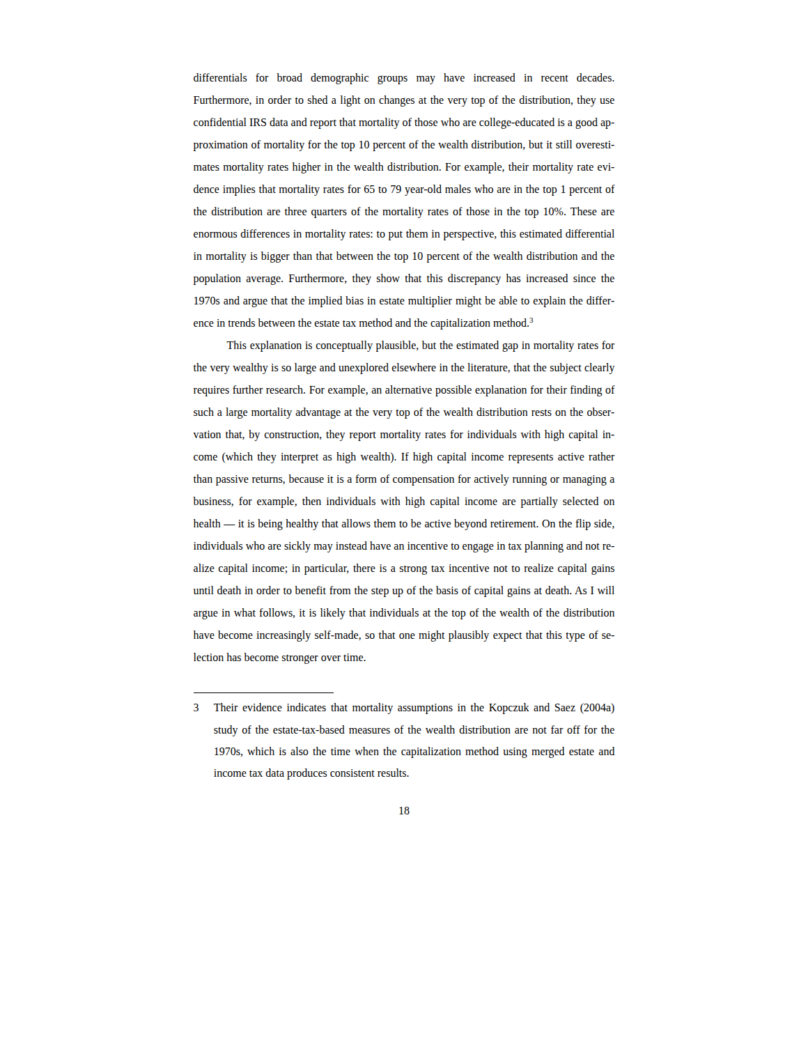differentials for broad demographic groups may have increased in recent decades. Furthermore, in order to shed a light on changes at the very top of the distribution, they use confidential IRS data and report that mortality of those who are college-educated is a good approximation of mortality for the top 10 percent of the wealth distribution, but it still overestimates mortality rates higher in the wealth distribution. For example, their mortality rate evidence implies that mortality rates for 65 to 79 year-old males who are in the top 1 percent of the distribution are three quarters of the mortality rates of those in the top 10%. These are enormous differences in mortality rates: to put them in perspective, this estimated differential in mortality is bigger than that between the top 10 percent of the wealth distribution and the population average. Furthermore, they show that this discrepancy has increased since the 1970s and argue that the implied bias in estate multiplier might be able to explain the difference in trends between the estate tax method and the capitalization method.3
This explanation is conceptually plausible, but the estimated gap in mortality rates for the very wealthy is so large and unexplored elsewhere in the literature, that the subject clearly requires further research. For example, an alternative possible explanation for their finding of such a large mortality advantage at the very top of the wealth distribution rests on the observation that, by construction, they report mortality rates for individuals with high capital income (which they interpret as high wealth). If high capital income represents active rather than passive returns, because it is a form of compensation for actively running or managing a business, for example, then individuals with high capital income are partially selected on health — it is being healthy that allows them to be active beyond retirement. On the flip side, individuals who are sickly may instead have an incentive to engage in tax planning and not realize capital income; in particular, there is a strong tax incentive not to realize capital gains until death in order to benefit from the step up of the basis of capital gains at death. As I will argue in what follows, it is likely that individuals at the top of the wealth of the distribution have become increasingly self-made, so that one might plausibly expect that this type of selection has become stronger over time.
3 Their evidence indicates that mortality assumptions in the Kopczuk and Saez (2004a) study of the estate-tax-based measures of the wealth distribution are not far off for the 1970s, which is also the time when the capitalization method using merged estate and income tax data produces consistent results.
18